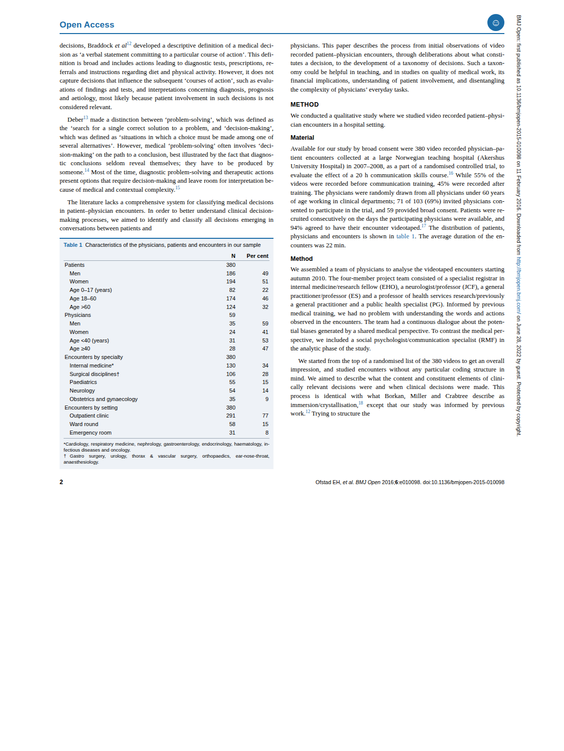BMJ Open: first published as 10.1136/bmjopen-2015-010098 on 11 February 2016. Downloaded from http://bmjopen.bmj.com/ on June 28, 2022 by guest. Protected by copyright.
Open Access
☺
decisions, Braddock et al12 developed a descriptive definition of a medical decision as ‘a verbal statement committing to a particular course of action’. This definition is broad and includes actions leading to diagnostic tests, prescriptions, referrals and instructions regarding diet and physical activity. However, it does not capture decisions that influence the subsequent ‘courses of action’, such as evaluations of findings and tests, and interpretations concerning diagnosis, prognosis and aetiology, most likely because patient involvement in such decisions is not considered relevant.
Deber13 made a distinction between ‘problem-solving’, which was defined as the ‘search for a single correct solution to a problem, and ‘decision-making’, which was defined as ‘situations in which a choice must be made among one of several alternatives’. However, medical ‘problem-solving’ often involves ‘decision-making’ on the path to a conclusion, best illustrated by the fact that diagnostic conclusions seldom reveal themselves; they have to be produced by someone.14 Most of the time, diagnostic problem-solving and therapeutic actions present options that require decision-making and leave room for interpretation because of medical and contextual complexity.15
The literature lacks a comprehensive system for classifying medical decisions in patient–physician encounters. In order to better understand clinical decision-making processes, we aimed to identify and classify all decisions emerging in conversations between patients and
Table 1 Characteristics of the physicians, patients and encounters in our sample
| | N | Per cent |
| --- | --- | --- |
| Patients | 380 | |
| Men | 186 | 49 |
| Women | 194 | 51 |
| Age 0–17 (years) | 82 | 22 |
| Age 18–60 | 174 | 46 |
| Age >60 | 124 | 32 |
| Physicians | 59 | |
| Men | 35 | 59 |
| Women | 24 | 41 |
| Age <40 (years) | 31 | 53 |
| Age ≥40 | 28 | 47 |
| Encounters by specialty | 380 | |
| Internal medicine* | 130 | 34 |
| Surgical disciplines† | 106 | 28 |
| Paediatrics | 55 | 15 |
| Neurology | 54 | 14 |
| Obstetrics and gynaecology | 35 | 9 |
| Encounters by setting | 380 | |
| Outpatient clinic | 291 | 77 |
| Ward round | 58 | 15 |
| Emergency room | 31 | 8 |
*Cardiology, respiratory medicine, nephrology, gastroenterology, endocrinology, haematology, infectious diseases and oncology.
†Gastro surgery, urology, thorax & vascular surgery, orthopaedics, ear-nose-throat, anaesthesiology.
physicians. This paper describes the process from initial observations of video recorded patient–physician encounters, through deliberations about what constitutes a decision, to the development of a taxonomy of decisions. Such a taxonomy could be helpful in teaching, and in studies on quality of medical work, its financial implications, understanding of patient involvement, and disentangling the complexity of physicians’ everyday tasks.
Method
We conducted a qualitative study where we studied video recorded patient–physician encounters in a hospital setting.
Material
Available for our study by broad consent were 380 video recorded physician–patient encounters collected at a large Norwegian teaching hospital (Akershus University Hospital) in 2007–2008, as a part of a randomised controlled trial, to evaluate the effect of a 20 h communication skills course.16 While 55% of the videos were recorded before communication training, 45% were recorded after training. The physicians were randomly drawn from all physicians under 60 years of age working in clinical departments; 71 of 103 (69%) invited physicians consented to participate in the trial, and 59 provided broad consent. Patients were recruited consecutively on the days the participating physicians were available, and 94% agreed to have their encounter videotaped.17 The distribution of patients, physicians and encounters is shown in table 1. The average duration of the encounters was 22 min.
Method
We assembled a team of physicians to analyse the videotaped encounters starting autumn 2010. The four-member project team consisted of a specialist registrar in internal medicine/research fellow (EHO), a neurologist/professor (JCF), a general practitioner/professor (ES) and a professor of health services research/previously a general practitioner and a public health specialist (PG). Informed by previous medical training, we had no problem with understanding the words and actions observed in the encounters. The team had a continuous dialogue about the potential biases generated by a shared medical perspective. To contrast the medical perspective, we included a social psychologist/communication specialist (RMF) in the analytic phase of the study.
We started from the top of a randomised list of the 380 videos to get an overall impression, and studied encounters without any particular coding structure in mind. We aimed to describe what the content and constituent elements of clinically relevant decisions were and when clinical decisions were made. This process is identical with what Borkan, Miller and Crabtree describe as immersion/crystallisation,18 except that our study was informed by previous work.12 Trying to structure the
2
Ofstad EH, et al. BMJ Open 2016;6:e010098. doi:10.1136/bmjopen-2015-010098